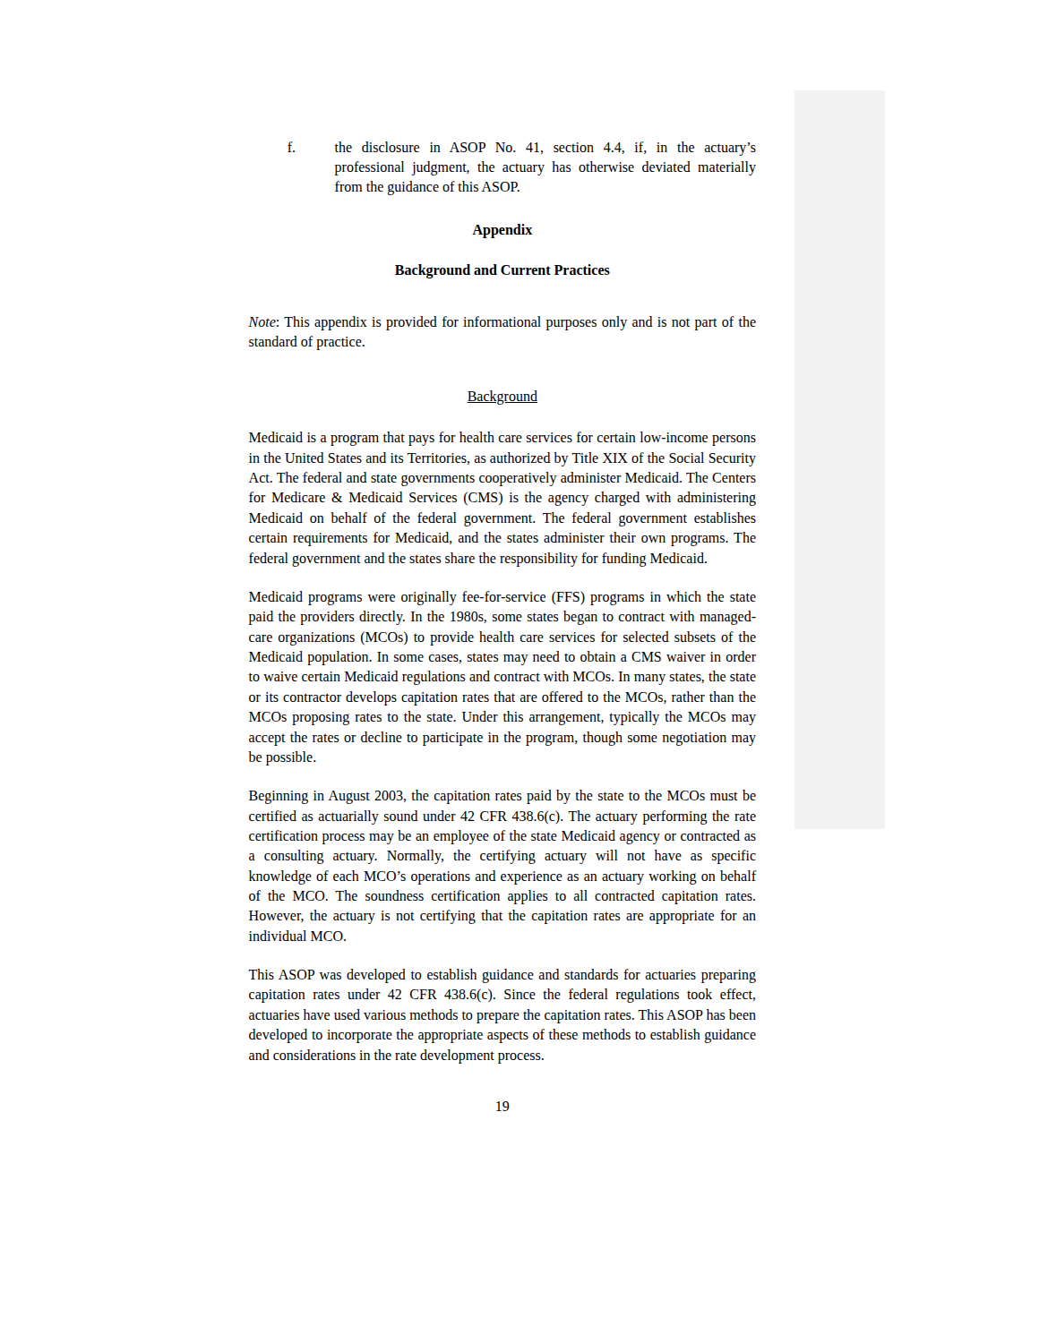f.
the disclosure in ASOP No. 41, section 4.4, if, in the actuary’s professional judgment, the actuary has otherwise deviated materially from the guidance of this ASOP.
Appendix
Background and Current Practices
Note: This appendix is provided for informational purposes only and is not part of the standard of practice.
Background
Medicaid is a program that pays for health care services for certain low-income persons in the United States and its Territories, as authorized by Title XIX of the Social Security Act. The federal and state governments cooperatively administer Medicaid. The Centers for Medicare & Medicaid Services (CMS) is the agency charged with administering Medicaid on behalf of the federal government. The federal government establishes certain requirements for Medicaid, and the states administer their own programs. The federal government and the states share the responsibility for funding Medicaid.
Medicaid programs were originally fee-for-service (FFS) programs in which the state paid the providers directly. In the 1980s, some states began to contract with managed-care organizations (MCOs) to provide health care services for selected subsets of the Medicaid population. In some cases, states may need to obtain a CMS waiver in order to waive certain Medicaid regulations and contract with MCOs. In many states, the state or its contractor develops capitation rates that are offered to the MCOs, rather than the MCOs proposing rates to the state. Under this arrangement, typically the MCOs may accept the rates or decline to participate in the program, though some negotiation may be possible.
Beginning in August 2003, the capitation rates paid by the state to the MCOs must be certified as actuarially sound under 42 CFR 438.6(c). The actuary performing the rate certification process may be an employee of the state Medicaid agency or contracted as a consulting actuary. Normally, the certifying actuary will not have as specific knowledge of each MCO’s operations and experience as an actuary working on behalf of the MCO. The soundness certification applies to all contracted capitation rates. However, the actuary is not certifying that the capitation rates are appropriate for an individual MCO.
This ASOP was developed to establish guidance and standards for actuaries preparing capitation rates under 42 CFR 438.6(c). Since the federal regulations took effect, actuaries have used various methods to prepare the capitation rates. This ASOP has been developed to incorporate the appropriate aspects of these methods to establish guidance and considerations in the rate development process.
19